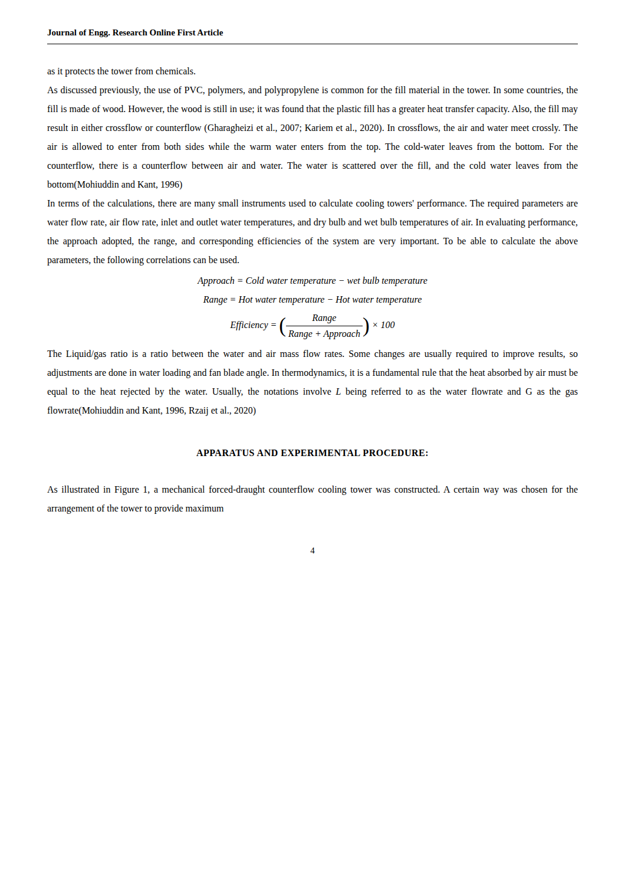Journal of Engg. Research Online First Article
as it protects the tower from chemicals.
As discussed previously, the use of PVC, polymers, and polypropylene is common for the fill material in the tower. In some countries, the fill is made of wood. However, the wood is still in use; it was found that the plastic fill has a greater heat transfer capacity. Also, the fill may result in either crossflow or counterflow (Gharagheizi et al., 2007; Kariem et al., 2020). In crossflows, the air and water meet crossly. The air is allowed to enter from both sides while the warm water enters from the top. The cold-water leaves from the bottom. For the counterflow, there is a counterflow between air and water. The water is scattered over the fill, and the cold water leaves from the bottom(Mohiuddin and Kant, 1996)
In terms of the calculations, there are many small instruments used to calculate cooling towers' performance. The required parameters are water flow rate, air flow rate, inlet and outlet water temperatures, and dry bulb and wet bulb temperatures of air. In evaluating performance, the approach adopted, the range, and corresponding efficiencies of the system are very important. To be able to calculate the above parameters, the following correlations can be used.
Approach = Cold water temperature − wet bulb temperature
Range = Hot water temperature − Hot water temperature
Efficiency = (Range Range + Approach) × 100
The Liquid/gas ratio is a ratio between the water and air mass flow rates. Some changes are usually required to improve results, so adjustments are done in water loading and fan blade angle. In thermodynamics, it is a fundamental rule that the heat absorbed by air must be equal to the heat rejected by the water. Usually, the notations involve L being referred to as the water flowrate and G as the gas flowrate(Mohiuddin and Kant, 1996, Rzaij et al., 2020)
APPARATUS AND EXPERIMENTAL PROCEDURE:
As illustrated in Figure 1, a mechanical forced-draught counterflow cooling tower was constructed. A certain way was chosen for the arrangement of the tower to provide maximum
4